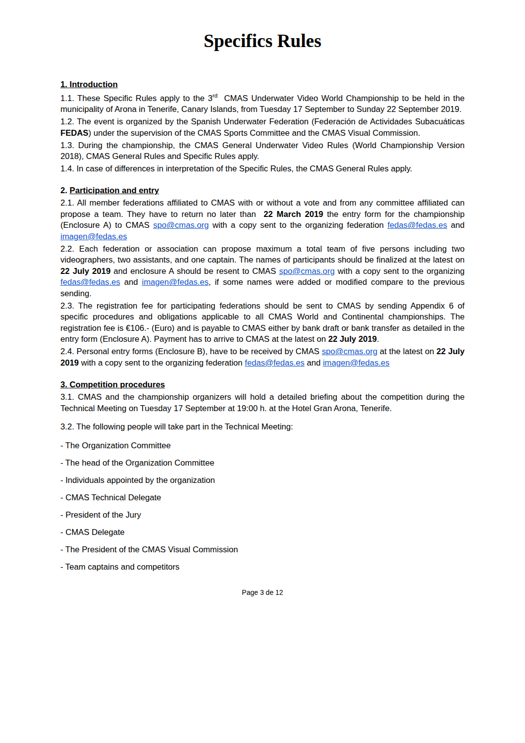Specifics Rules
1. Introduction
1.1. These Specific Rules apply to the 3rd CMAS Underwater Video World Championship to be held in the municipality of Arona in Tenerife, Canary Islands, from Tuesday 17 September to Sunday 22 September 2019.
1.2. The event is organized by the Spanish Underwater Federation (Federación de Actividades Subacuáticas FEDAS) under the supervision of the CMAS Sports Committee and the CMAS Visual Commission.
1.3. During the championship, the CMAS General Underwater Video Rules (World Championship Version 2018), CMAS General Rules and Specific Rules apply.
1.4. In case of differences in interpretation of the Specific Rules, the CMAS General Rules apply.
2. Participation and entry
2.1. All member federations affiliated to CMAS with or without a vote and from any committee affiliated can propose a team. They have to return no later than 22 March 2019 the entry form for the championship (Enclosure A) to CMAS spo@cmas.org with a copy sent to the organizing federation fedas@fedas.es and imagen@fedas.es
2.2. Each federation or association can propose maximum a total team of five persons including two videographers, two assistants, and one captain. The names of participants should be finalized at the latest on 22 July 2019 and enclosure A should be resent to CMAS spo@cmas.org with a copy sent to the organizing fedas@fedas.es and imagen@fedas.es, if some names were added or modified compare to the previous sending.
2.3. The registration fee for participating federations should be sent to CMAS by sending Appendix 6 of specific procedures and obligations applicable to all CMAS World and Continental championships. The registration fee is €106.- (Euro) and is payable to CMAS either by bank draft or bank transfer as detailed in the entry form (Enclosure A). Payment has to arrive to CMAS at the latest on 22 July 2019.
2.4. Personal entry forms (Enclosure B), have to be received by CMAS spo@cmas.org at the latest on 22 July 2019 with a copy sent to the organizing federation fedas@fedas.es and imagen@fedas.es
3. Competition procedures
3.1. CMAS and the championship organizers will hold a detailed briefing about the competition during the Technical Meeting on Tuesday 17 September at 19:00 h. at the Hotel Gran Arona, Tenerife.
3.2. The following people will take part in the Technical Meeting:
- The Organization Committee
- The head of the Organization Committee
- Individuals appointed by the organization
- CMAS Technical Delegate
- President of the Jury
- CMAS Delegate
- The President of the CMAS Visual Commission
- Team captains and competitors
Page 3 de 12